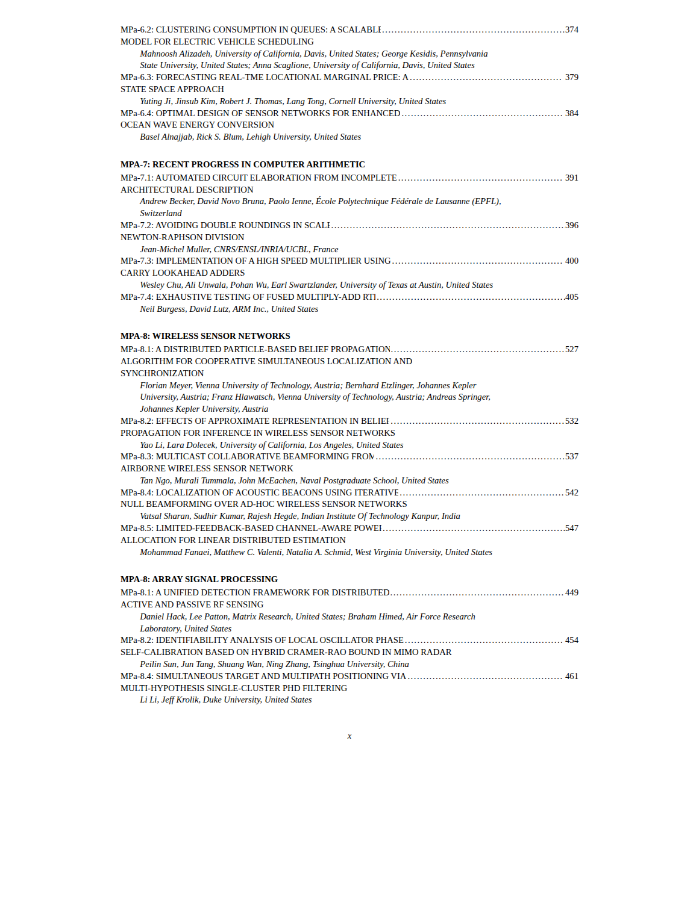MPa-6.2: CLUSTERING CONSUMPTION IN QUEUES: A SCALABLE ........................................................... 374
MODEL FOR ELECTRIC VEHICLE SCHEDULING
Mahnoosh Alizadeh, University of California, Davis, United States; George Kesidis, Pennsylvania State University, United States; Anna Scaglione, University of California, Davis, United States
MPa-6.3: FORECASTING REAL-TME LOCATIONAL MARGINAL PRICE: A ................................................. 379
STATE SPACE APPROACH
Yuting Ji, Jinsub Kim, Robert J. Thomas, Lang Tong, Cornell University, United States
MPa-6.4: OPTIMAL DESIGN OF SENSOR NETWORKS FOR ENHANCED .................................................... 384
OCEAN WAVE ENERGY CONVERSION
Basel Alnajjab, Rick S. Blum, Lehigh University, United States
MPa-7: RECENT PROGRESS IN COMPUTER ARITHMETIC
MPa-7.1: AUTOMATED CIRCUIT ELABORATION FROM INCOMPLETE ..................................................... 391
ARCHITECTURAL DESCRIPTION
Andrew Becker, David Novo Bruna, Paolo Ienne, École Polytechnique Fédérale de Lausanne (EPFL), Switzerland
MPa-7.2: AVOIDING DOUBLE ROUNDINGS IN SCALED .............................................................................. 396
NEWTON-RAPHSON DIVISION
Jean-Michel Muller, CNRS/ENSL/INRIA/UCBL, France
MPa-7.3: IMPLEMENTATION OF A HIGH SPEED MULTIPLIER USING ....................................................... 400
CARRY LOOKAHEAD ADDERS
Wesley Chu, Ali Unwala, Pohan Wu, Earl Swartzlander, University of Texas at Austin, United States
MPa-7.4: EXHAUSTIVE TESTING OF FUSED MULTIPLY-ADD RTL ............................................................. 405
Neil Burgess, David Lutz, ARM Inc., United States
MPa-8: WIRELESS SENSOR NETWORKS
MPa-8.1: A DISTRIBUTED PARTICLE-BASED BELIEF PROPAGATION ........................................................ 527
ALGORITHM FOR COOPERATIVE SIMULTANEOUS LOCALIZATION AND
SYNCHRONIZATION
Florian Meyer, Vienna University of Technology, Austria; Bernhard Etzlinger, Johannes Kepler University, Austria; Franz Hlawatsch, Vienna University of Technology, Austria; Andreas Springer, Johannes Kepler University, Austria
MPa-8.2: EFFECTS OF APPROXIMATE REPRESENTATION IN BELIEF ........................................................ 532
PROPAGATION FOR INFERENCE IN WIRELESS SENSOR NETWORKS
Yao Li, Lara Dolecek, University of California, Los Angeles, United States
MPa-8.3: MULTICAST COLLABORATIVE BEAMFORMING FROM ............................................................. 537
AIRBORNE WIRELESS SENSOR NETWORK
Tan Ngo, Murali Tummala, John McEachen, Naval Postgraduate School, United States
MPa-8.4: LOCALIZATION OF ACOUSTIC BEACONS USING ITERATIVE ..................................................... 542
NULL BEAMFORMING OVER AD-HOC WIRELESS SENSOR NETWORKS
Vatsal Sharan, Sudhir Kumar, Rajesh Hegde, Indian Institute Of Technology Kanpur, India
MPa-8.5: LIMITED-FEEDBACK-BASED CHANNEL-AWARE POWER ........................................................... 547
ALLOCATION FOR LINEAR DISTRIBUTED ESTIMATION
Mohammad Fanaei, Matthew C. Valenti, Natalia A. Schmid, West Virginia University, United States
MPa-8: ARRAY SIGNAL PROCESSING
MPa-8.1: A UNIFIED DETECTION FRAMEWORK FOR DISTRIBUTED ........................................................ 449
ACTIVE AND PASSIVE RF SENSING
Daniel Hack, Lee Patton, Matrix Research, United States; Braham Himed, Air Force Research Laboratory, United States
MPa-8.2: IDENTIFIABILITY ANALYSIS OF LOCAL OSCILLATOR PHASE ................................................... 454
SELF-CALIBRATION BASED ON HYBRID CRAMER-RAO BOUND IN MIMO RADAR
Peilin Sun, Jun Tang, Shuang Wan, Ning Zhang, Tsinghua University, China
MPa-8.4: SIMULTANEOUS TARGET AND MULTIPATH POSITIONING VIA .................................................. 461
MULTI-HYPOTHESIS SINGLE-CLUSTER PHD FILTERING
Li Li, Jeff Krolik, Duke University, United States
x